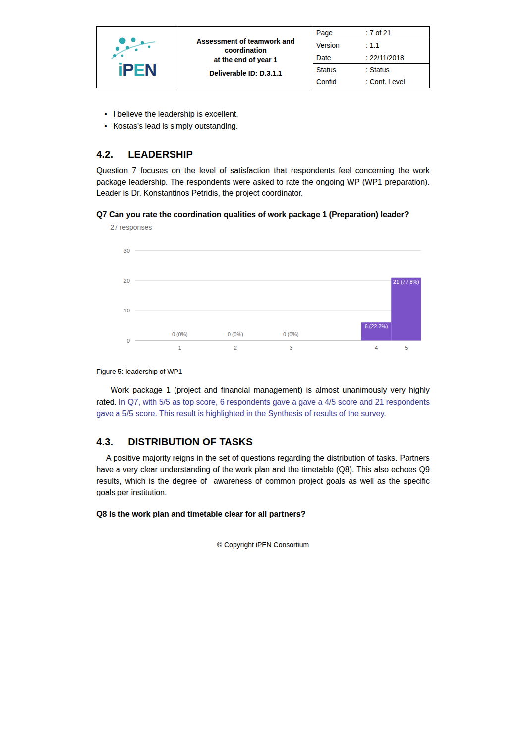| i P E N | Assessment of teamwork and coordination at the end of year 1 Deliverable ID: D.3.1.1 | / Page / : 7 of 21 / |
| / Version / : 1.1 / / Date / : 22/11/2018 / |
| / Status / : Status / / Confid / : Conf. Level / |
I believe the leadership is excellent.
Kostas's lead is simply outstanding.
4.2. LEADERSHIP
Question 7 focuses on the level of satisfaction that respondents feel concerning the work package leadership. The respondents were asked to rate the ongoing WP (WP1 preparation). Leader is Dr. Konstantinos Petridis, the project coordinator.
Q7 Can you rate the coordination qualities of work package 1 (Preparation) leader?
27 responses
30 20 10 0 0 (0%) 0 (0%) 0 (0%) 6 (22.2%) 21 (77.8%) 1 2 3 4 5
Figure 5: leadership of WP1
Work package 1 (project and financial management) is almost unanimously very highly rated. In Q7, with 5/5 as top score, 6 respondents gave a gave a 4/5 score and 21 respondents gave a 5/5 score. This result is highlighted in the Synthesis of results of the survey.
4.3. DISTRIBUTION OF TASKS
A positive majority reigns in the set of questions regarding the distribution of tasks. Partners have a very clear understanding of the work plan and the timetable (Q8). This also echoes Q9 results, which is the degree of awareness of common project goals as well as the specific goals per institution.
Q8 Is the work plan and timetable clear for all partners?
© Copyright iPEN Consortium